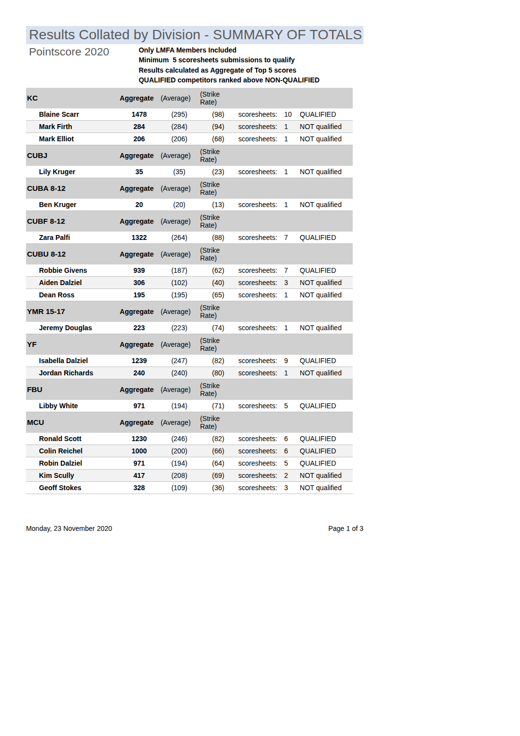Results Collated by Division - SUMMARY OF TOTALS
Pointscore 2020
Only LMFA Members Included
Minimum 5 scoresheets submissions to qualify
Results calculated as Aggregate of Top 5 scores
QUALIFIED competitors ranked above NON-QUALIFIED
| KC | Aggregate | (Average) | (Strike Rate) | | | | |
| | Blaine Scarr | 1478 | (295) | (98) | scoresheets: | 10 | QUALIFIED | |
| | Mark Firth | 284 | (284) | (94) | scoresheets: | 1 | NOT qualified | |
| | Mark Elliot | 206 | (206) | (68) | scoresheets: | 1 | NOT qualified | |
| CUBJ | Aggregate | (Average) | (Strike Rate) | | | | |
| | Lily Kruger | 35 | (35) | (23) | scoresheets: | 1 | NOT qualified | |
| CUBA 8-12 | Aggregate | (Average) | (Strike Rate) | | | | |
| | Ben Kruger | 20 | (20) | (13) | scoresheets: | 1 | NOT qualified | |
| CUBF 8-12 | Aggregate | (Average) | (Strike Rate) | | | | |
| | Zara Palfi | 1322 | (264) | (88) | scoresheets: | 7 | QUALIFIED | |
| CUBU 8-12 | Aggregate | (Average) | (Strike Rate) | | | | |
| | Robbie Givens | 939 | (187) | (62) | scoresheets: | 7 | QUALIFIED | |
| | Aiden Dalziel | 306 | (102) | (40) | scoresheets: | 3 | NOT qualified | |
| | Dean Ross | 195 | (195) | (65) | scoresheets: | 1 | NOT qualified | |
| YMR 15-17 | Aggregate | (Average) | (Strike Rate) | | | | |
| | Jeremy Douglas | 223 | (223) | (74) | scoresheets: | 1 | NOT qualified | |
| YF | Aggregate | (Average) | (Strike Rate) | | | | |
| | Isabella Dalziel | 1239 | (247) | (82) | scoresheets: | 9 | QUALIFIED | |
| | Jordan Richards | 240 | (240) | (80) | scoresheets: | 1 | NOT qualified | |
| FBU | Aggregate | (Average) | (Strike Rate) | | | | |
| | Libby White | 971 | (194) | (71) | scoresheets: | 5 | QUALIFIED | |
| MCU | Aggregate | (Average) | (Strike Rate) | | | | |
| | Ronald Scott | 1230 | (246) | (82) | scoresheets: | 6 | QUALIFIED | |
| | Colin Reichel | 1000 | (200) | (66) | scoresheets: | 6 | QUALIFIED | |
| | Robin Dalziel | 971 | (194) | (64) | scoresheets: | 5 | QUALIFIED | |
| | Kim Scully | 417 | (208) | (69) | scoresheets: | 2 | NOT qualified | |
| | Geoff Stokes | 328 | (109) | (36) | scoresheets: | 3 | NOT qualified | |
Monday, 23 November 2020
Page 1 of 3